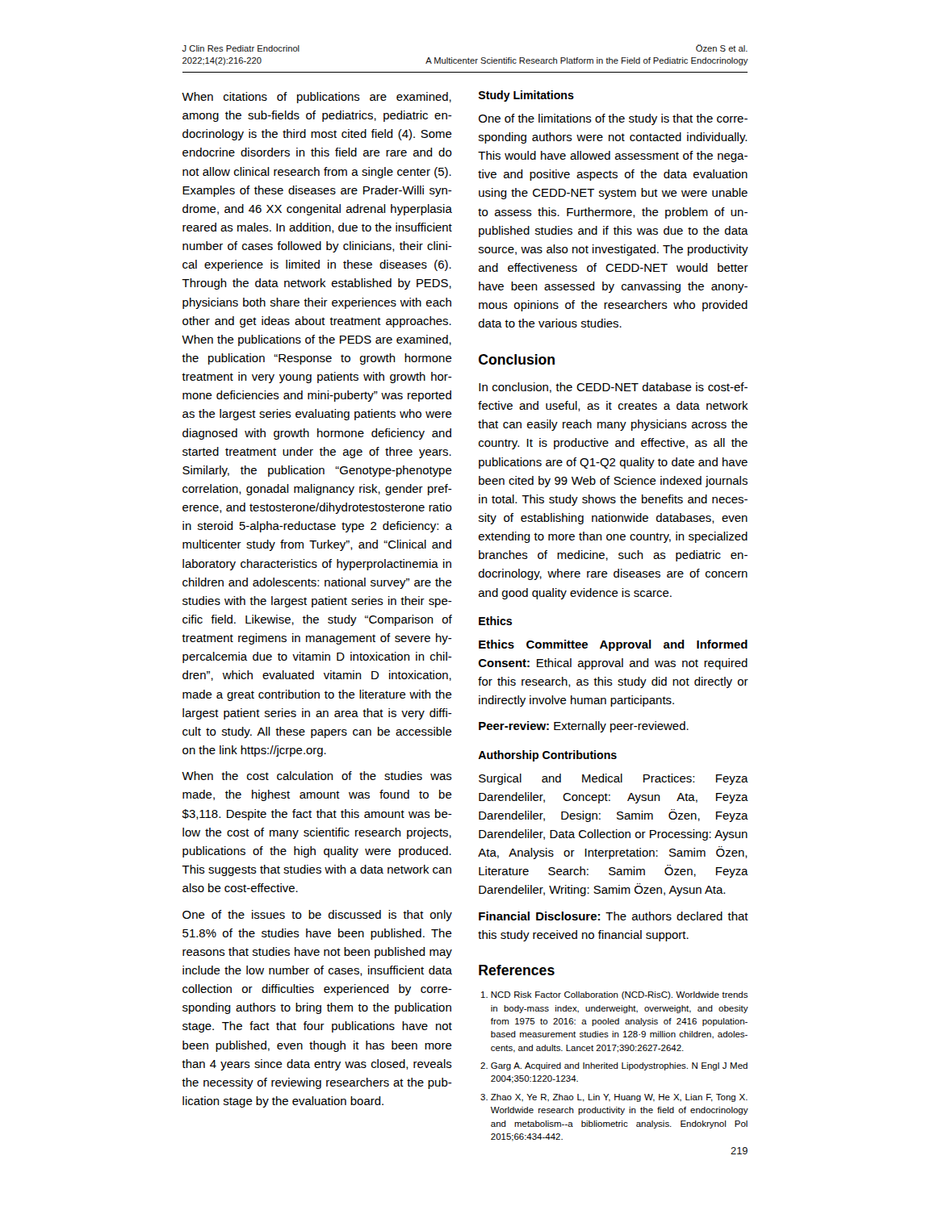J Clin Res Pediatr Endocrinol
2022;14(2):216-220
Özen S et al.
A Multicenter Scientific Research Platform in the Field of Pediatric Endocrinology
When citations of publications are examined, among the sub-fields of pediatrics, pediatric endocrinology is the third most cited field (4). Some endocrine disorders in this field are rare and do not allow clinical research from a single center (5). Examples of these diseases are Prader-Willi syndrome, and 46 XX congenital adrenal hyperplasia reared as males. In addition, due to the insufficient number of cases followed by clinicians, their clinical experience is limited in these diseases (6). Through the data network established by PEDS, physicians both share their experiences with each other and get ideas about treatment approaches. When the publications of the PEDS are examined, the publication “Response to growth hormone treatment in very young patients with growth hormone deficiencies and mini-puberty” was reported as the largest series evaluating patients who were diagnosed with growth hormone deficiency and started treatment under the age of three years. Similarly, the publication “Genotype-phenotype correlation, gonadal malignancy risk, gender preference, and testosterone/dihydrotestosterone ratio in steroid 5-alpha-reductase type 2 deficiency: a multicenter study from Turkey”, and “Clinical and laboratory characteristics of hyperprolactinemia in children and adolescents: national survey” are the studies with the largest patient series in their specific field. Likewise, the study “Comparison of treatment regimens in management of severe hypercalcemia due to vitamin D intoxication in children”, which evaluated vitamin D intoxication, made a great contribution to the literature with the largest patient series in an area that is very difficult to study. All these papers can be accessible on the link https://jcrpe.org.
When the cost calculation of the studies was made, the highest amount was found to be $3,118. Despite the fact that this amount was below the cost of many scientific research projects, publications of the high quality were produced. This suggests that studies with a data network can also be cost-effective.
One of the issues to be discussed is that only 51.8% of the studies have been published. The reasons that studies have not been published may include the low number of cases, insufficient data collection or difficulties experienced by corresponding authors to bring them to the publication stage. The fact that four publications have not been published, even though it has been more than 4 years since data entry was closed, reveals the necessity of reviewing researchers at the publication stage by the evaluation board.
Study Limitations
One of the limitations of the study is that the corresponding authors were not contacted individually. This would have allowed assessment of the negative and positive aspects of the data evaluation using the CEDD-NET system but we were unable to assess this. Furthermore, the problem of unpublished studies and if this was due to the data source, was also not investigated. The productivity and effectiveness of CEDD-NET would better have been assessed by canvassing the anonymous opinions of the researchers who provided data to the various studies.
Conclusion
In conclusion, the CEDD-NET database is cost-effective and useful, as it creates a data network that can easily reach many physicians across the country. It is productive and effective, as all the publications are of Q1-Q2 quality to date and have been cited by 99 Web of Science indexed journals in total. This study shows the benefits and necessity of establishing nationwide databases, even extending to more than one country, in specialized branches of medicine, such as pediatric endocrinology, where rare diseases are of concern and good quality evidence is scarce.
Ethics
Ethics Committee Approval and Informed Consent: Ethical approval and was not required for this research, as this study did not directly or indirectly involve human participants.
Peer-review: Externally peer-reviewed.
Authorship Contributions
Surgical and Medical Practices: Feyza Darendeliler, Concept: Aysun Ata, Feyza Darendeliler, Design: Samim Özen, Feyza Darendeliler, Data Collection or Processing: Aysun Ata, Analysis or Interpretation: Samim Özen, Literature Search: Samim Özen, Feyza Darendeliler, Writing: Samim Özen, Aysun Ata.
Financial Disclosure: The authors declared that this study received no financial support.
References
NCD Risk Factor Collaboration (NCD-RisC). Worldwide trends in body-mass index, underweight, overweight, and obesity from 1975 to 2016: a pooled analysis of 2416 population-based measurement studies in 128·9 million children, adolescents, and adults. Lancet 2017;390:2627-2642.
Garg A. Acquired and Inherited Lipodystrophies. N Engl J Med 2004;350:1220-1234.
Zhao X, Ye R, Zhao L, Lin Y, Huang W, He X, Lian F, Tong X. Worldwide research productivity in the field of endocrinology and metabolism--a bibliometric analysis. Endokrynol Pol 2015;66:434-442.
219